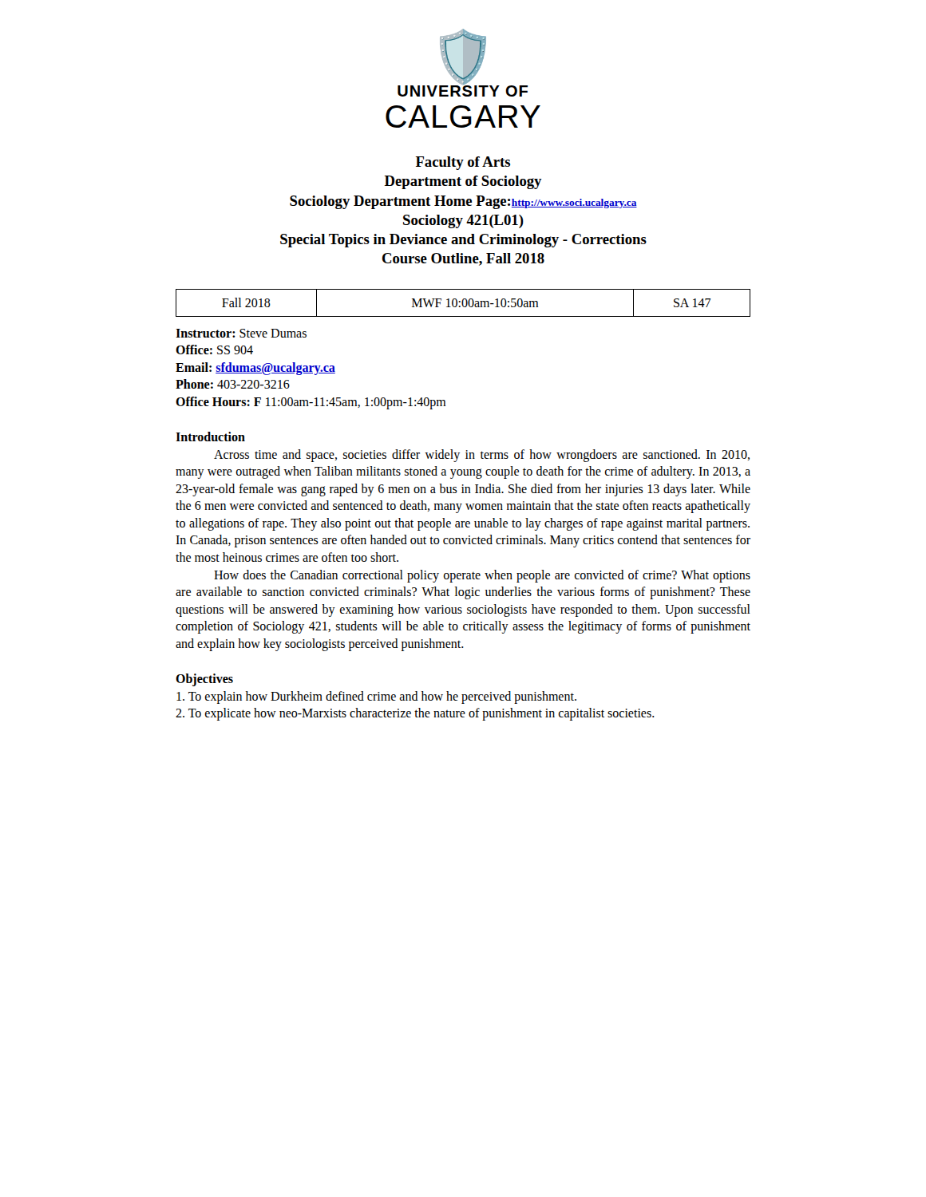🛡️ UNIVERSITY OF CALGARY
Faculty of Arts
Department of Sociology
Sociology Department Home Page:http://www.soci.ucalgary.ca
Sociology 421(L01)
Special Topics in Deviance and Criminology - Corrections
Course Outline, Fall 2018
| Fall 2018 | MWF 10:00am-10:50am | SA 147 |
Instructor: Steve Dumas
Office: SS 904
Email: sfdumas@ucalgary.ca
Phone: 403-220-3216
Office Hours: F 11:00am-11:45am, 1:00pm-1:40pm
Introduction
Across time and space, societies differ widely in terms of how wrongdoers are sanctioned. In 2010, many were outraged when Taliban militants stoned a young couple to death for the crime of adultery. In 2013, a 23-year-old female was gang raped by 6 men on a bus in India. She died from her injuries 13 days later. While the 6 men were convicted and sentenced to death, many women maintain that the state often reacts apathetically to allegations of rape. They also point out that people are unable to lay charges of rape against marital partners. In Canada, prison sentences are often handed out to convicted criminals. Many critics contend that sentences for the most heinous crimes are often too short.
How does the Canadian correctional policy operate when people are convicted of crime? What options are available to sanction convicted criminals? What logic underlies the various forms of punishment? These questions will be answered by examining how various sociologists have responded to them. Upon successful completion of Sociology 421, students will be able to critically assess the legitimacy of forms of punishment and explain how key sociologists perceived punishment.
Objectives
1. To explain how Durkheim defined crime and how he perceived punishment.
2. To explicate how neo-Marxists characterize the nature of punishment in capitalist societies.